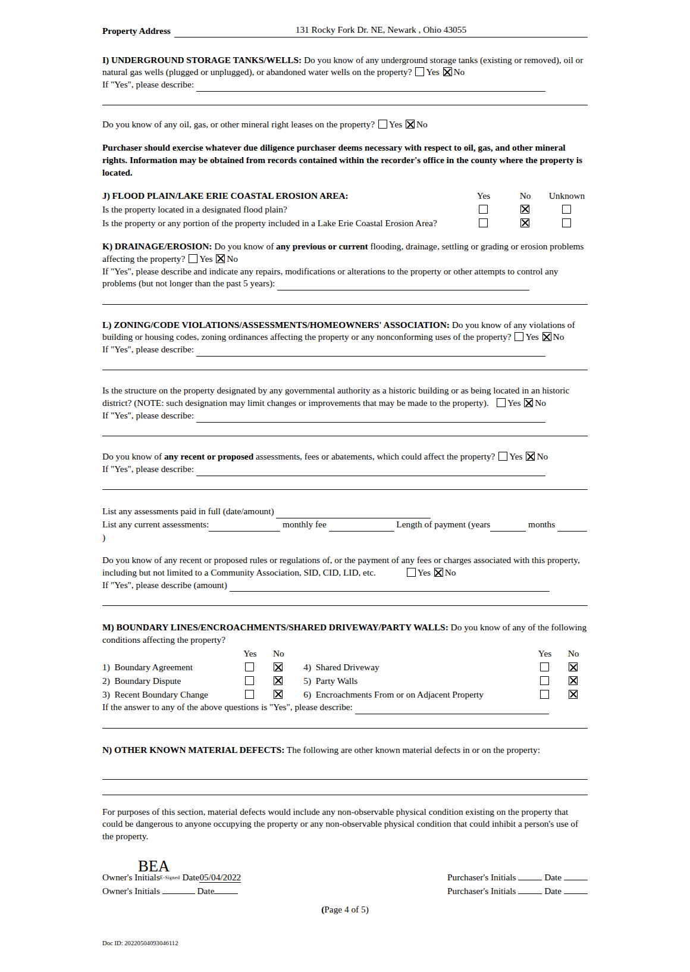Property Address 131 Rocky Fork Dr. NE, Newark , Ohio 43055
I) UNDERGROUND STORAGE TANKS/WELLS: Do you know of any underground storage tanks (existing or removed), oil or natural gas wells (plugged or unplugged), or abandoned water wells on the property? Yes No
If "Yes", please describe:
Do you know of any oil, gas, or other mineral right leases on the property? Yes No
Purchaser should exercise whatever due diligence purchaser deems necessary with respect to oil, gas, and other mineral rights. Information may be obtained from records contained within the recorder's office in the county where the property is located.
| J) FLOOD PLAIN/LAKE ERIE COASTAL EROSION AREA: | Yes | No | Unknown |
| Is the property located in a designated flood plain? | | | |
| Is the property or any portion of the property included in a Lake Erie Coastal Erosion Area? | | | |
K) DRAINAGE/EROSION: Do you know of any previous or current flooding, drainage, settling or grading or erosion problems affecting the property? Yes No
If "Yes", please describe and indicate any repairs, modifications or alterations to the property or other attempts to control any problems (but not longer than the past 5 years):
L) ZONING/CODE VIOLATIONS/ASSESSMENTS/HOMEOWNERS' ASSOCIATION: Do you know of any violations of building or housing codes, zoning ordinances affecting the property or any nonconforming uses of the property? Yes No
If "Yes", please describe:
Is the structure on the property designated by any governmental authority as a historic building or as being located in an historic district? (NOTE: such designation may limit changes or improvements that may be made to the property). Yes No
If "Yes", please describe:
Do you know of any recent or proposed assessments, fees or abatements, which could affect the property? Yes No
If "Yes", please describe:
List any assessments paid in full (date/amount)
List any current assessments: monthly fee Length of payment (years months )
Do you know of any recent or proposed rules or regulations of, or the payment of any fees or charges associated with this property, including but not limited to a Community Association, SID, CID, LID, etc. Yes No
If "Yes", please describe (amount)
M) BOUNDARY LINES/ENCROACHMENTS/SHARED DRIVEWAY/PARTY WALLS: Do you know of any of the following conditions affecting the property?
| | Yes | No | | | Yes | No |
| 1) Boundary Agreement | | | | 4) Shared Driveway | | |
| 2) Boundary Dispute | | | | 5) Party Walls | | |
| 3) Recent Boundary Change | | | | 6) Encroachments From or on Adjacent Property | | |
If the answer to any of the above questions is "Yes", please describe:
N) OTHER KNOWN MATERIAL DEFECTS: The following are other known material defects in or on the property:
For purposes of this section, material defects would include any non-observable physical condition existing on the property that could be dangerous to anyone occupying the property or any non-observable physical condition that could inhibit a person's use of the property.
BEA
Owner's InitialsE-Signed Date05/04/2022
Owner's Initials Date
Purchaser's Initials Date
Purchaser's Initials Date
(Page 4 of 5)
Doc ID: 20220504093046112